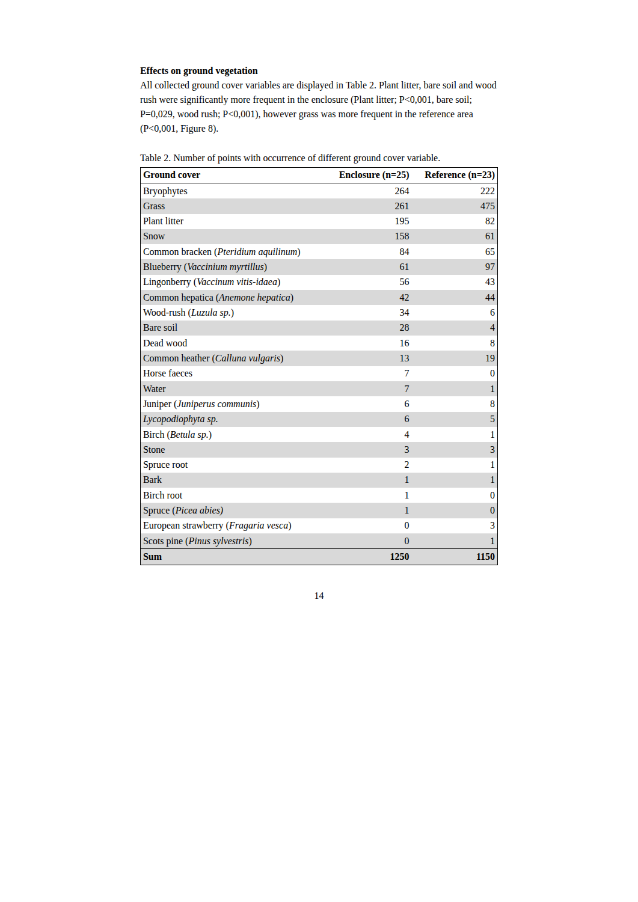Effects on ground vegetation
All collected ground cover variables are displayed in Table 2. Plant litter, bare soil and wood rush were significantly more frequent in the enclosure (Plant litter; P<0,001, bare soil; P=0,029, wood rush; P<0,001), however grass was more frequent in the reference area (P<0,001, Figure 8).
Table 2. Number of points with occurrence of different ground cover variable.
| Ground cover | Enclosure (n=25) | Reference (n=23) |
| --- | --- | --- |
| Bryophytes | 264 | 222 |
| Grass | 261 | 475 |
| Plant litter | 195 | 82 |
| Snow | 158 | 61 |
| Common bracken ( Pteridium aquilinum ) | 84 | 65 |
| Blueberry ( Vaccinium myrtillus ) | 61 | 97 |
| Lingonberry ( Vaccinum vitis-idaea ) | 56 | 43 |
| Common hepatica ( Anemone hepatica ) | 42 | 44 |
| Wood-rush ( Luzula sp. ) | 34 | 6 |
| Bare soil | 28 | 4 |
| Dead wood | 16 | 8 |
| Common heather ( Calluna vulgaris ) | 13 | 19 |
| Horse faeces | 7 | 0 |
| Water | 7 | 1 |
| Juniper ( Juniperus communis ) | 6 | 8 |
| Lycopodiophyta sp. | 6 | 5 |
| Birch ( Betula sp. ) | 4 | 1 |
| Stone | 3 | 3 |
| Spruce root | 2 | 1 |
| Bark | 1 | 1 |
| Birch root | 1 | 0 |
| Spruce ( Picea abies) | 1 | 0 |
| European strawberry ( Fragaria vesca ) | 0 | 3 |
| Scots pine ( Pinus sylvestris ) | 0 | 1 |
| Sum | 1250 | 1150 |
14